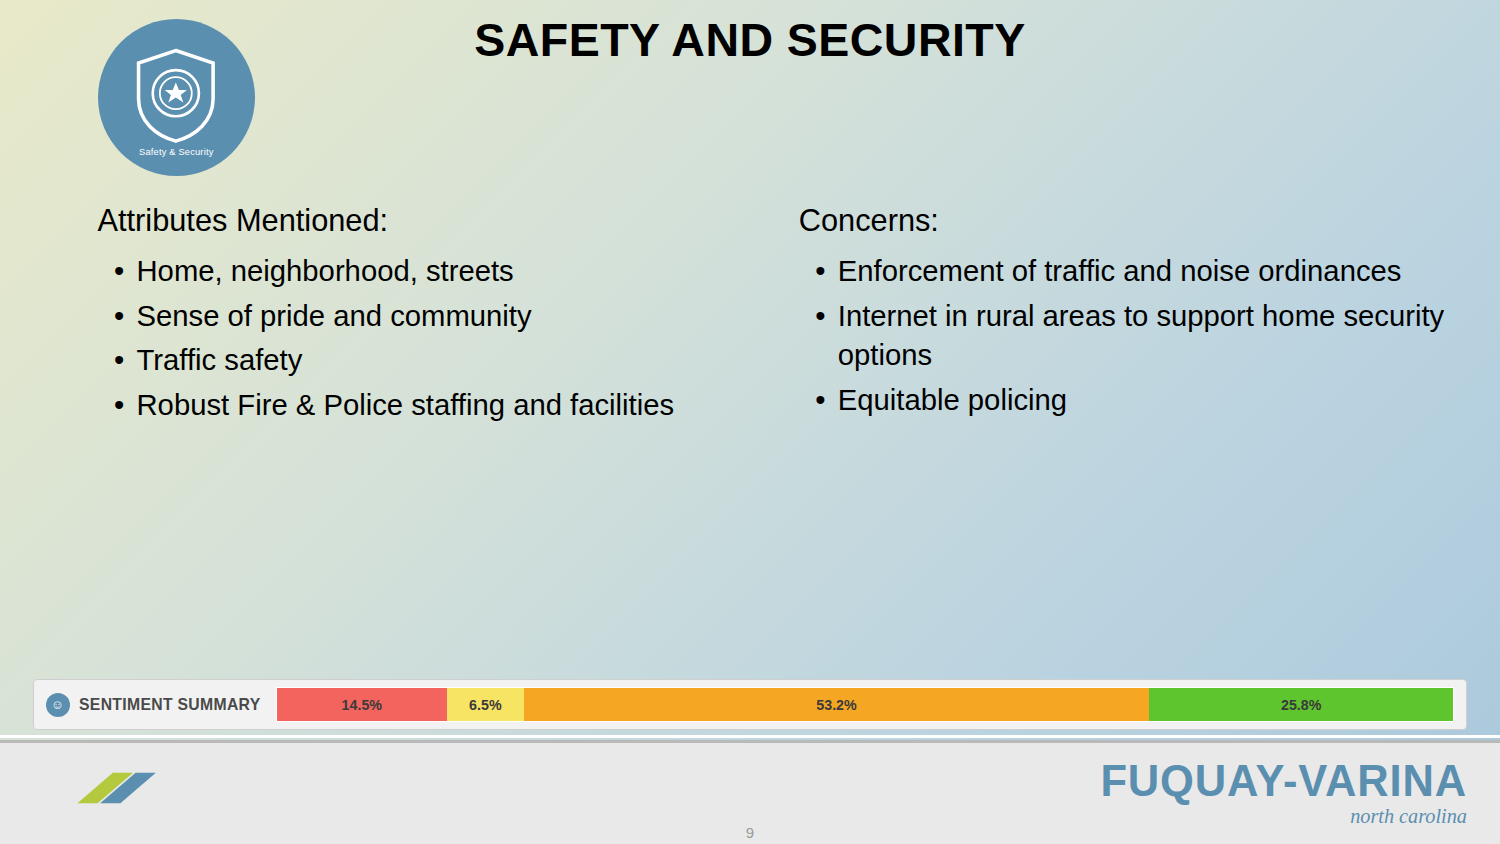SAFETY AND SECURITY
Safety & Security
Attributes Mentioned:
Home, neighborhood, streets
Sense of pride and community
Traffic safety
Robust Fire & Police staffing and facilities
Concerns:
Enforcement of traffic and noise ordinances
Internet in rural areas to support home security options
Equitable policing
☺ SENTIMENT SUMMARY
14.5%
6.5%
53.2%
25.8%
FUQUAY-VARINA
north carolina
9